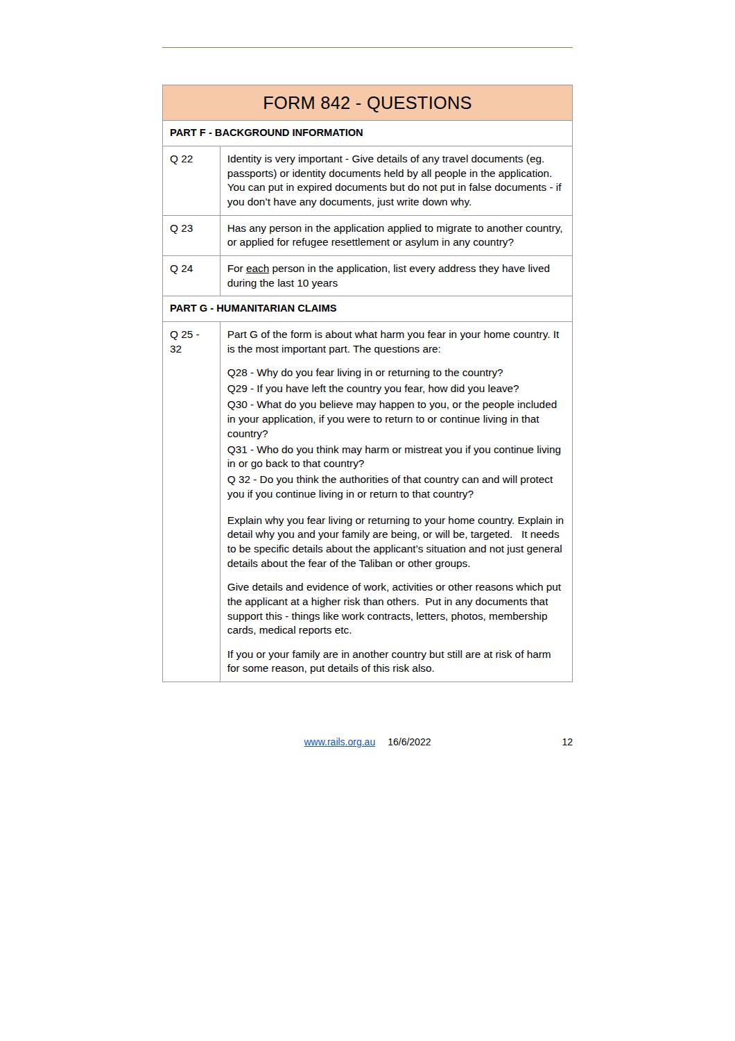| FORM 842 - QUESTIONS |
| PART F - BACKGROUND INFORMATION |
| Q 22 | Identity is very important - Give details of any travel documents (eg. passports) or identity documents held by all people in the application. You can put in expired documents but do not put in false documents - if you don’t have any documents, just write down why. |
| Q 23 | Has any person in the application applied to migrate to another country, or applied for refugee resettlement or asylum in any country? |
| Q 24 | For each person in the application, list every address they have lived during the last 10 years |
| PART G - HUMANITARIAN CLAIMS |
| Q 25 - 32 | Part G of the form is about what harm you fear in your home country. It is the most important part. The questions are: Q28 - Why do you fear living in or returning to the country? Q29 - If you have left the country you fear, how did you leave? Q30 - What do you believe may happen to you, or the people included in your application, if you were to return to or continue living in that country? Q31 - Who do you think may harm or mistreat you if you continue living in or go back to that country? Q 32 - Do you think the authorities of that country can and will protect you if you continue living in or return to that country? Explain why you fear living or returning to your home country. Explain in detail why you and your family are being, or will be, targeted. It needs to be specific details about the applicant’s situation and not just general details about the fear of the Taliban or other groups. Give details and evidence of work, activities or other reasons which put the applicant at a higher risk than others. Put in any documents that support this - things like work contracts, letters, photos, membership cards, medical reports etc. If you or your family are in another country but still are at risk of harm for some reason, put details of this risk also. |
www.rails.org.au 16/6/2022 12